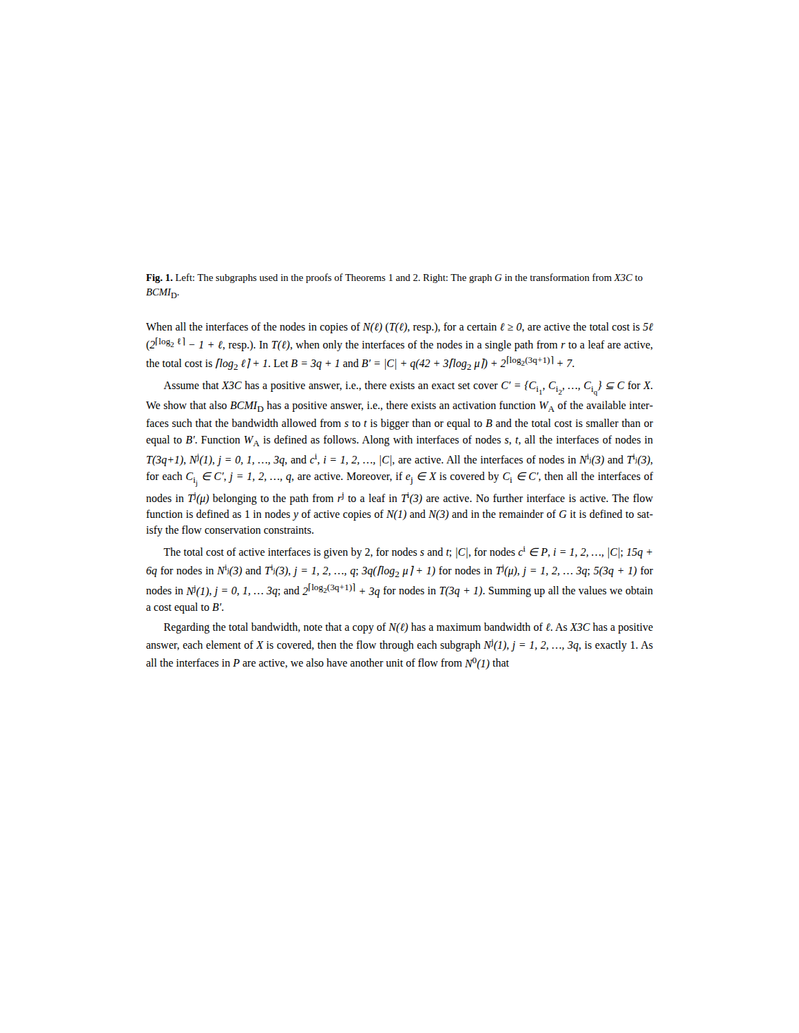Fig. 1. Left: The subgraphs used in the proofs of Theorems 1 and 2. Right: The graph G in the transformation from X3C to BCMID.
When all the interfaces of the nodes in copies of N(ℓ) (T(ℓ), resp.), for a certain ℓ ≥ 0, are active the total cost is 5ℓ (2⌈log2 ℓ⌉ − 1 + ℓ, resp.). In T(ℓ), when only the interfaces of the nodes in a single path from r to a leaf are active, the total cost is ⌈log2 ℓ⌉ + 1. Let B = 3q + 1 and B′ = |C| + q(42 + 3⌈log2 μ⌉) + 2⌈log2(3q+1)⌉ + 7.
Assume that X3C has a positive answer, i.e., there exists an exact set cover C′ = {Ci1, Ci2, …, Ciq} ⊆ C for X. We show that also BCMID has a positive answer, i.e., there exists an activation function WA of the available interfaces such that the bandwidth allowed from s to t is bigger than or equal to B and the total cost is smaller than or equal to B′. Function WA is defined as follows. Along with interfaces of nodes s, t, all the interfaces of nodes in T(3q+1), Nj(1), j = 0, 1, …, 3q, and ci, i = 1, 2, …, |C|, are active. All the interfaces of nodes in Nij(3) and Tij(3), for each Cij ∈ C′, j = 1, 2, …, q, are active. Moreover, if ej ∈ X is covered by Ci ∈ C′, then all the interfaces of nodes in Tj(μ) belonging to the path from rj to a leaf in Ti(3) are active. No further interface is active. The flow function is defined as 1 in nodes y of active copies of N(1) and N(3) and in the remainder of G it is defined to satisfy the flow conservation constraints.
The total cost of active interfaces is given by 2, for nodes s and t; |C|, for nodes ci ∈ P, i = 1, 2, …, |C|; 15q + 6q for nodes in Nij(3) and Tij(3), j = 1, 2, …, q; 3q(⌈log2 μ⌉ + 1) for nodes in Tj(μ), j = 1, 2, … 3q; 5(3q + 1) for nodes in Nj(1), j = 0, 1, … 3q; and 2⌈log2(3q+1)⌉ + 3q for nodes in T(3q + 1). Summing up all the values we obtain a cost equal to B′.
Regarding the total bandwidth, note that a copy of N(ℓ) has a maximum bandwidth of ℓ. As X3C has a positive answer, each element of X is covered, then the flow through each subgraph Nj(1), j = 1, 2, …, 3q, is exactly 1. As all the interfaces in P are active, we also have another unit of flow from N0(1) that